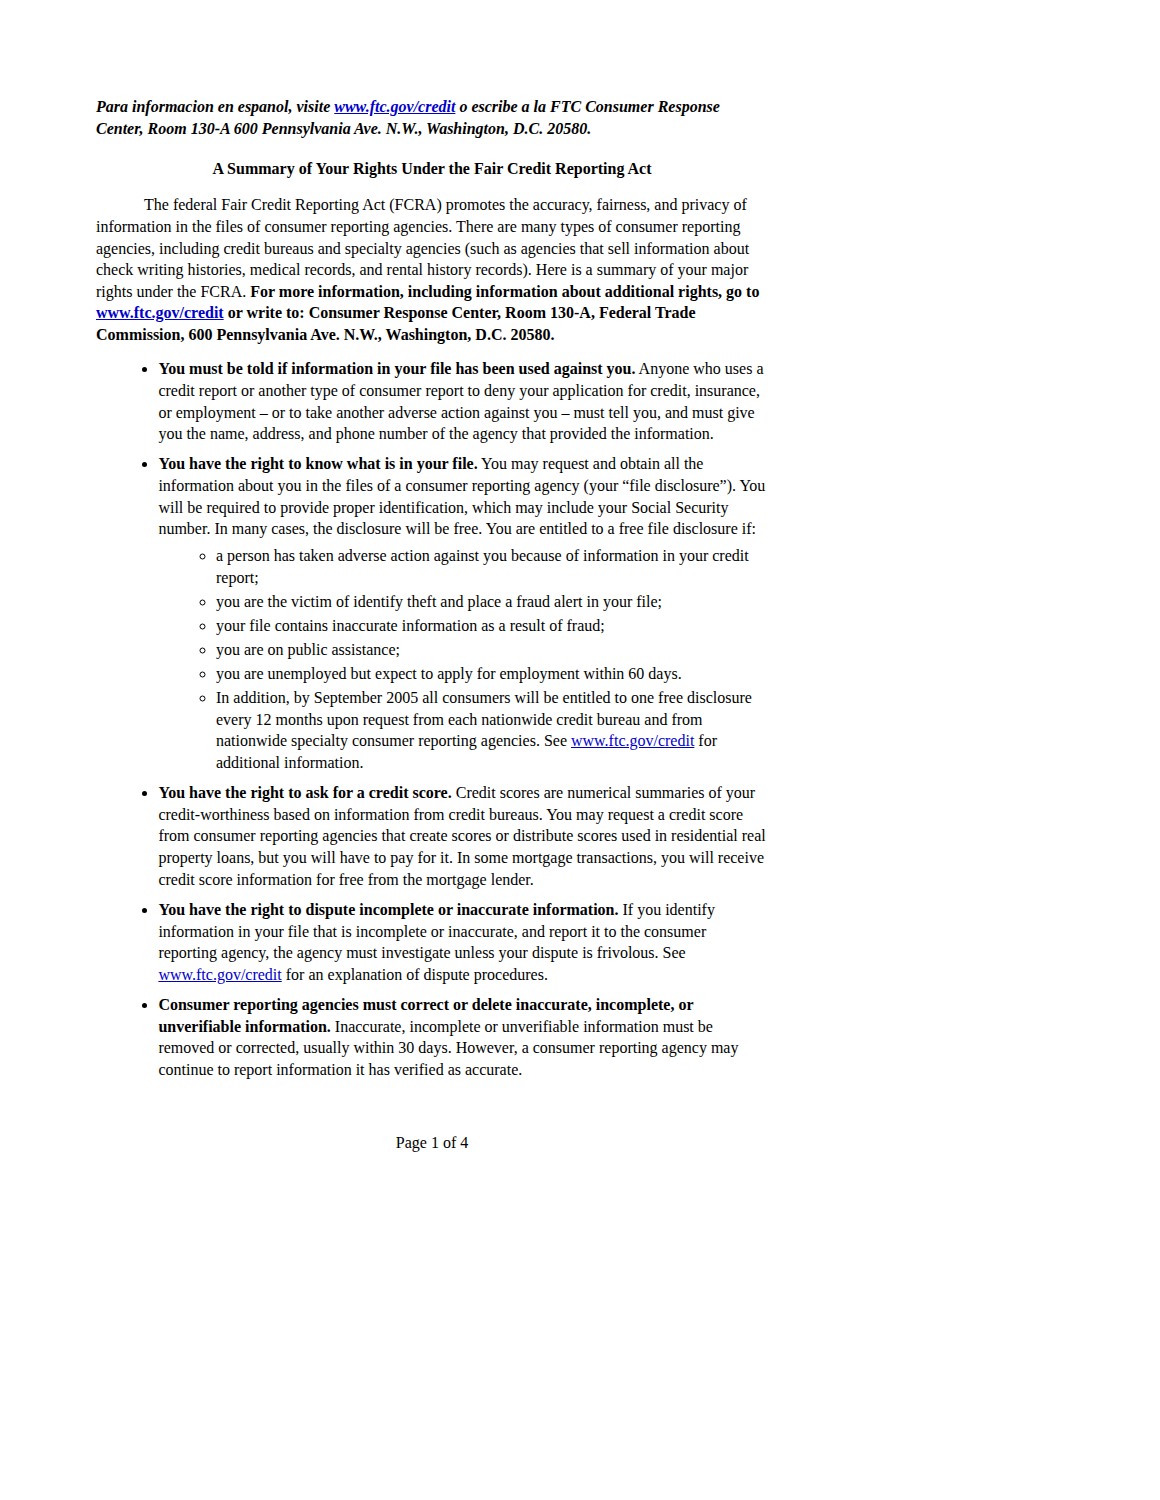Para informacion en espanol, visite www.ftc.gov/credit o escribe a la FTC Consumer Response Center, Room 130-A 600 Pennsylvania Ave. N.W., Washington, D.C. 20580.
A Summary of Your Rights Under the Fair Credit Reporting Act
The federal Fair Credit Reporting Act (FCRA) promotes the accuracy, fairness, and privacy of information in the files of consumer reporting agencies. There are many types of consumer reporting agencies, including credit bureaus and specialty agencies (such as agencies that sell information about check writing histories, medical records, and rental history records). Here is a summary of your major rights under the FCRA. For more information, including information about additional rights, go to www.ftc.gov/credit or write to: Consumer Response Center, Room 130-A, Federal Trade Commission, 600 Pennsylvania Ave. N.W., Washington, D.C. 20580.
You must be told if information in your file has been used against you. Anyone who uses a credit report or another type of consumer report to deny your application for credit, insurance, or employment – or to take another adverse action against you – must tell you, and must give you the name, address, and phone number of the agency that provided the information.
You have the right to know what is in your file. You may request and obtain all the information about you in the files of a consumer reporting agency (your “file disclosure”). You will be required to provide proper identification, which may include your Social Security number. In many cases, the disclosure will be free. You are entitled to a free file disclosure if:
a person has taken adverse action against you because of information in your credit report;
you are the victim of identify theft and place a fraud alert in your file;
your file contains inaccurate information as a result of fraud;
you are on public assistance;
you are unemployed but expect to apply for employment within 60 days.
In addition, by September 2005 all consumers will be entitled to one free disclosure every 12 months upon request from each nationwide credit bureau and from nationwide specialty consumer reporting agencies. See www.ftc.gov/credit for additional information.
You have the right to ask for a credit score. Credit scores are numerical summaries of your credit-worthiness based on information from credit bureaus. You may request a credit score from consumer reporting agencies that create scores or distribute scores used in residential real property loans, but you will have to pay for it. In some mortgage transactions, you will receive credit score information for free from the mortgage lender.
You have the right to dispute incomplete or inaccurate information. If you identify information in your file that is incomplete or inaccurate, and report it to the consumer reporting agency, the agency must investigate unless your dispute is frivolous. See www.ftc.gov/credit for an explanation of dispute procedures.
Consumer reporting agencies must correct or delete inaccurate, incomplete, or unverifiable information. Inaccurate, incomplete or unverifiable information must be removed or corrected, usually within 30 days. However, a consumer reporting agency may continue to report information it has verified as accurate.
Page 1 of 4